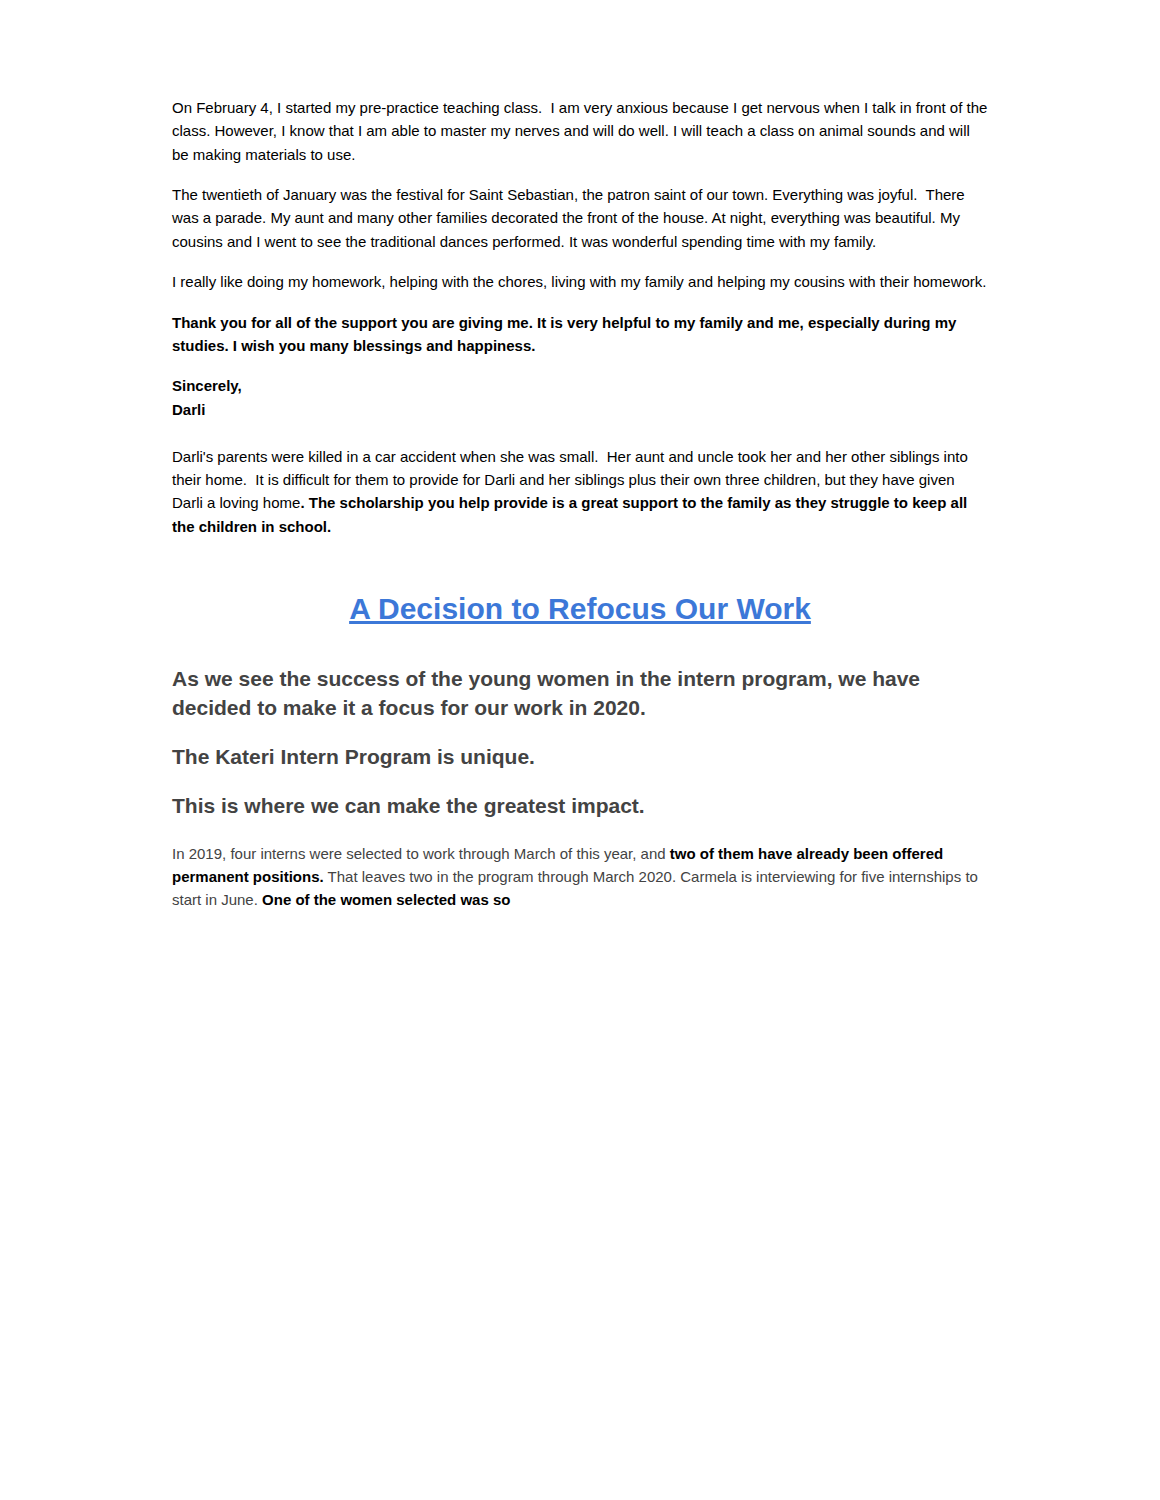On February 4, I started my pre-practice teaching class. I am very anxious because I get nervous when I talk in front of the class. However, I know that I am able to master my nerves and will do well. I will teach a class on animal sounds and will be making materials to use.
The twentieth of January was the festival for Saint Sebastian, the patron saint of our town. Everything was joyful. There was a parade. My aunt and many other families decorated the front of the house. At night, everything was beautiful. My cousins and I went to see the traditional dances performed. It was wonderful spending time with my family.
I really like doing my homework, helping with the chores, living with my family and helping my cousins with their homework.
Thank you for all of the support you are giving me. It is very helpful to my family and me, especially during my studies. I wish you many blessings and happiness.
Sincerely,
Darli
Darli's parents were killed in a car accident when she was small. Her aunt and uncle took her and her other siblings into their home. It is difficult for them to provide for Darli and her siblings plus their own three children, but they have given Darli a loving home. The scholarship you help provide is a great support to the family as they struggle to keep all the children in school.
A Decision to Refocus Our Work
As we see the success of the young women in the intern program, we have decided to make it a focus for our work in 2020.
The Kateri Intern Program is unique.
This is where we can make the greatest impact.
In 2019, four interns were selected to work through March of this year, and two of them have already been offered permanent positions. That leaves two in the program through March 2020. Carmela is interviewing for five internships to start in June. One of the women selected was so